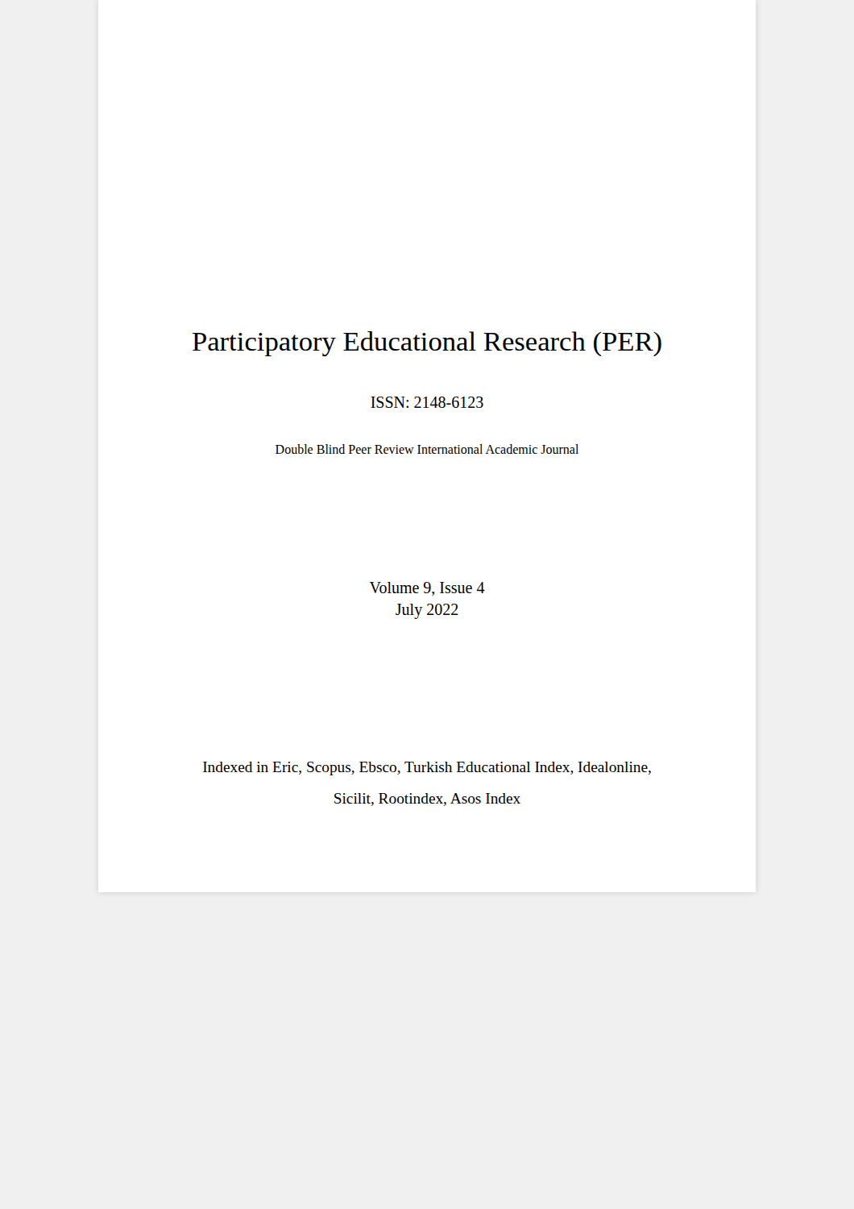Participatory Educational Research (PER)
ISSN: 2148-6123
Double Blind Peer Review International Academic Journal
Volume 9, Issue 4
July 2022
Indexed in Eric, Scopus, Ebsco, Turkish Educational Index, Idealonline, Sicilit, Rootindex, Asos Index